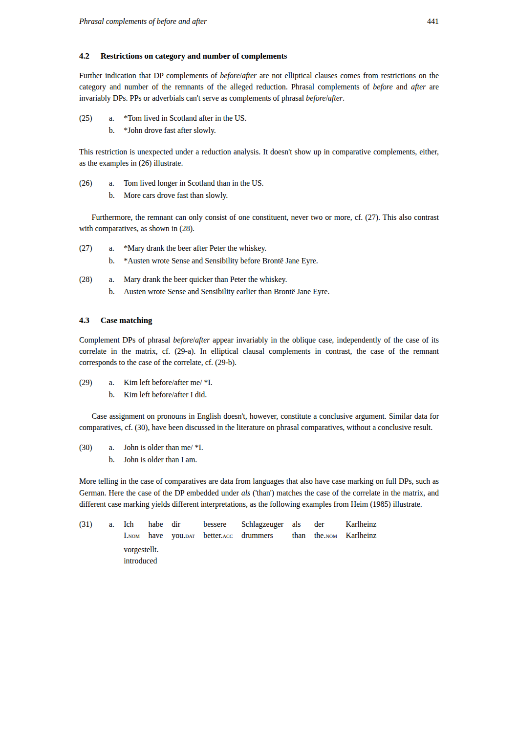Phrasal complements of before and after 441
4.2 Restrictions on category and number of complements
Further indication that DP complements of before/after are not elliptical clauses comes from restrictions on the category and number of the remnants of the alleged reduction. Phrasal complements of before and after are invariably DPs. PPs or adverbials can't serve as complements of phrasal before/after.
(25)
a.*Tom lived in Scotland after in the US.
b.*John drove fast after slowly.
This restriction is unexpected under a reduction analysis. It doesn't show up in comparative complements, either, as the examples in (26) illustrate.
(26)
a. Tom lived longer in Scotland than in the US.
b. More cars drove fast than slowly.
Furthermore, the remnant can only consist of one constituent, never two or more, cf. (27). This also contrast with comparatives, as shown in (28).
(27)
a.*Mary drank the beer after Peter the whiskey.
b.*Austen wrote Sense and Sensibility before Brontë Jane Eyre.
(28)
a. Mary drank the beer quicker than Peter the whiskey.
b. Austen wrote Sense and Sensibility earlier than Brontë Jane Eyre.
4.3 Case matching
Complement DPs of phrasal before/after appear invariably in the oblique case, independently of the case of its correlate in the matrix, cf. (29-a). In elliptical clausal complements in contrast, the case of the remnant corresponds to the case of the correlate, cf. (29-b).
(29)
a. Kim left before/after me/ *I.
b. Kim left before/after I did.
Case assignment on pronouns in English doesn't, however, constitute a conclusive argument. Similar data for comparatives, cf. (30), have been discussed in the literature on phrasal comparatives, without a conclusive result.
(30)
a. John is older than me/ *I.
b. John is older than I am.
More telling in the case of comparatives are data from languages that also have case marking on full DPs, such as German. Here the case of the DP embedded under als ('than') matches the case of the correlate in the matrix, and different case marking yields different interpretations, as the following examples from Heim (1985) illustrate.
(31)
a.
Ich habe dir bessere Schlagzeuger als der Karlheinz
I.nom have you.dat better.acc drummers than the.nom Karlheinz
vorgestellt.
introduced